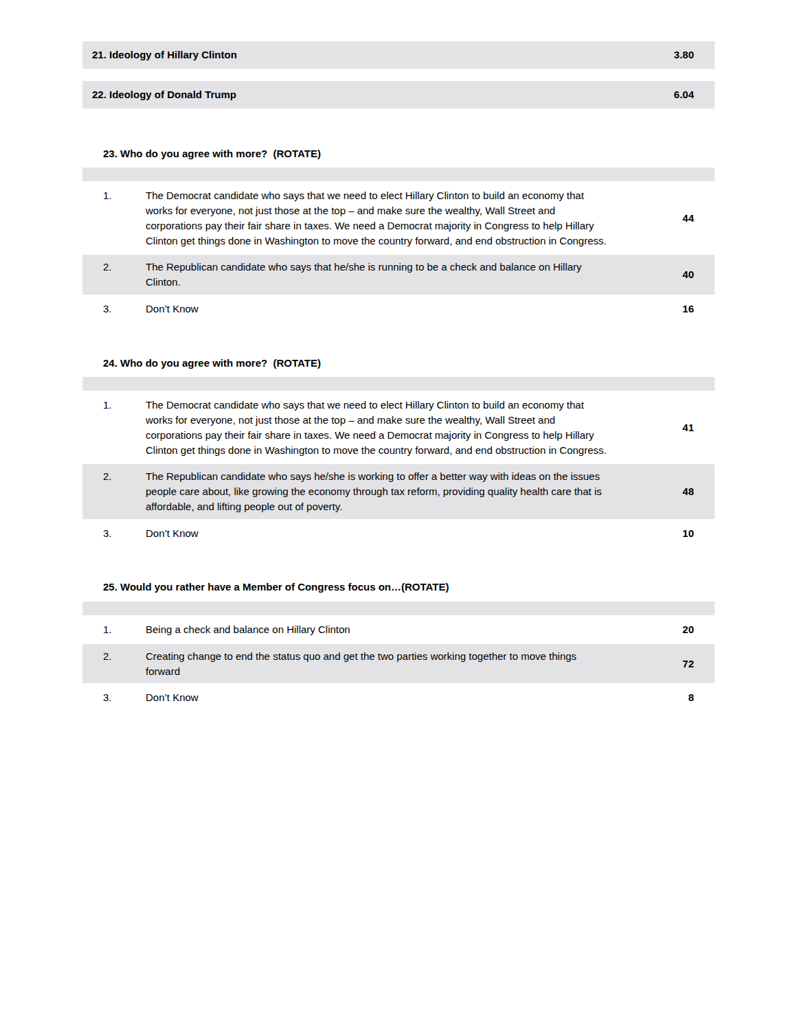| 21. Ideology of Hillary Clinton | 3.80 |
| 22. Ideology of Donald Trump | 6.04 |
23. Who do you agree with more? (ROTATE)
| 1. | The Democrat candidate who says that we need to elect Hillary Clinton to build an economy that works for everyone, not just those at the top – and make sure the wealthy, Wall Street and corporations pay their fair share in taxes. We need a Democrat majority in Congress to help Hillary Clinton get things done in Washington to move the country forward, and end obstruction in Congress. | 44 |
| 2. | The Republican candidate who says that he/she is running to be a check and balance on Hillary Clinton. | 40 |
| 3. | Don’t Know | 16 |
24. Who do you agree with more? (ROTATE)
| 1. | The Democrat candidate who says that we need to elect Hillary Clinton to build an economy that works for everyone, not just those at the top – and make sure the wealthy, Wall Street and corporations pay their fair share in taxes. We need a Democrat majority in Congress to help Hillary Clinton get things done in Washington to move the country forward, and end obstruction in Congress. | 41 |
| 2. | The Republican candidate who says he/she is working to offer a better way with ideas on the issues people care about, like growing the economy through tax reform, providing quality health care that is affordable, and lifting people out of poverty. | 48 |
| 3. | Don’t Know | 10 |
25. Would you rather have a Member of Congress focus on…(ROTATE)
| 1. | Being a check and balance on Hillary Clinton | 20 |
| 2. | Creating change to end the status quo and get the two parties working together to move things forward | 72 |
| 3. | Don’t Know | 8 |